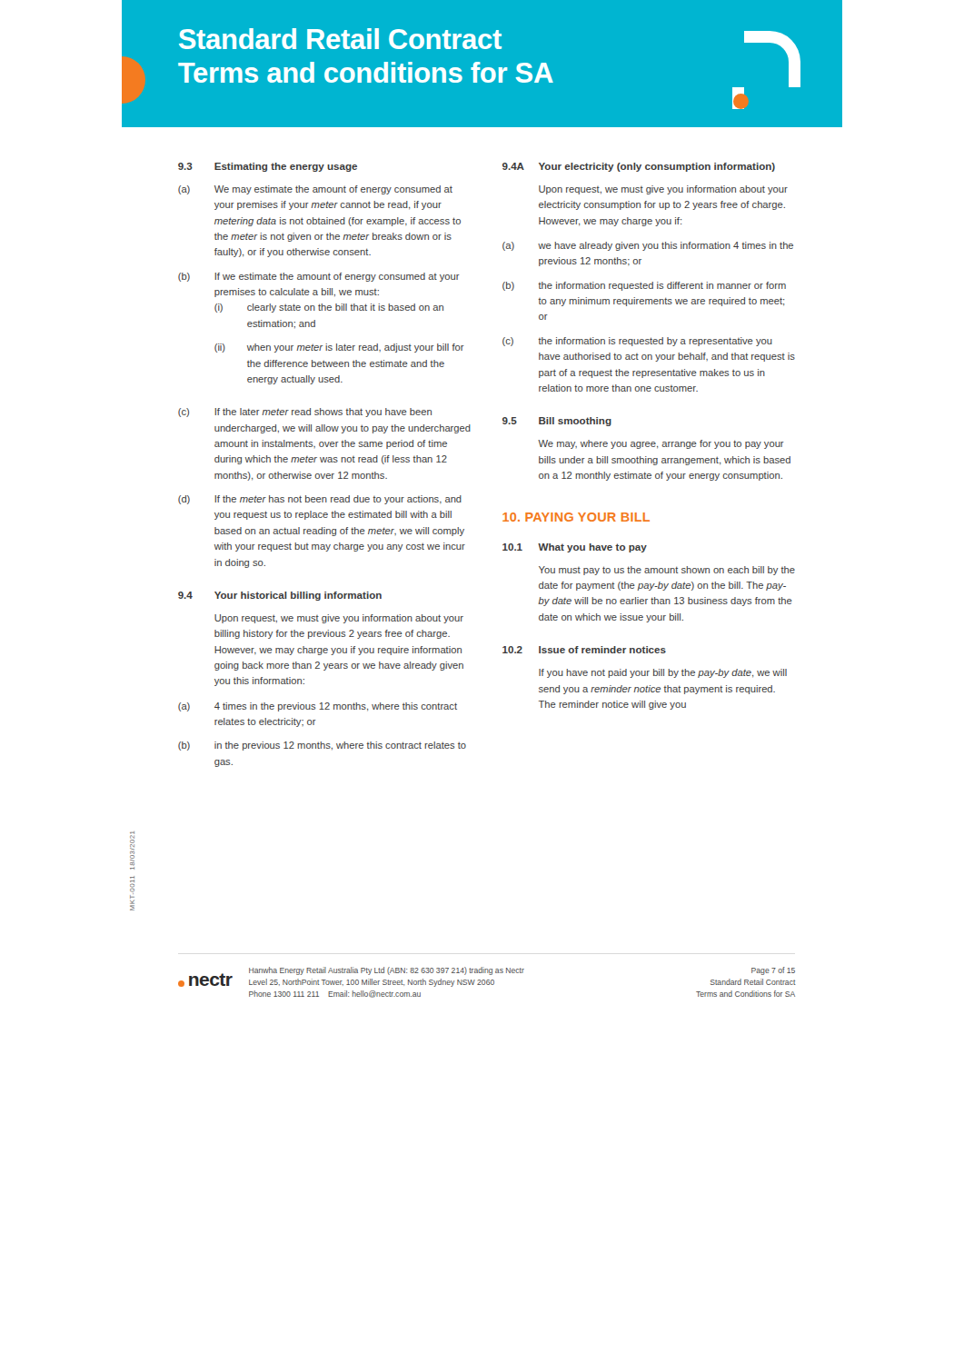Standard Retail Contract
Terms and conditions for SA
9.3 Estimating the energy usage
(a) We may estimate the amount of energy consumed at your premises if your meter cannot be read, if your metering data is not obtained (for example, if access to the meter is not given or the meter breaks down or is faulty), or if you otherwise consent.
(b) If we estimate the amount of energy consumed at your premises to calculate a bill, we must:
(i) clearly state on the bill that it is based on an estimation; and
(ii) when your meter is later read, adjust your bill for the difference between the estimate and the energy actually used.
(c) If the later meter read shows that you have been undercharged, we will allow you to pay the undercharged amount in instalments, over the same period of time during which the meter was not read (if less than 12 months), or otherwise over 12 months.
(d) If the meter has not been read due to your actions, and you request us to replace the estimated bill with a bill based on an actual reading of the meter, we will comply with your request but may charge you any cost we incur in doing so.
9.4 Your historical billing information
Upon request, we must give you information about your billing history for the previous 2 years free of charge. However, we may charge you if you require information going back more than 2 years or we have already given you this information:
(a) 4 times in the previous 12 months, where this contract relates to electricity; or
(b) in the previous 12 months, where this contract relates to gas.
9.4A Your electricity (only consumption information)
Upon request, we must give you information about your electricity consumption for up to 2 years free of charge. However, we may charge you if:
(a) we have already given you this information 4 times in the previous 12 months; or
(b) the information requested is different in manner or form to any minimum requirements we are required to meet; or
(c) the information is requested by a representative you have authorised to act on your behalf, and that request is part of a request the representative makes to us in relation to more than one customer.
9.5 Bill smoothing
We may, where you agree, arrange for you to pay your bills under a bill smoothing arrangement, which is based on a 12 monthly estimate of your energy consumption.
10. PAYING YOUR BILL
10.1 What you have to pay
You must pay to us the amount shown on each bill by the date for payment (the pay-by date) on the bill. The pay-by date will be no earlier than 13 business days from the date on which we issue your bill.
10.2 Issue of reminder notices
If you have not paid your bill by the pay-by date, we will send you a reminder notice that payment is required. The reminder notice will give you
MKT-0011 18/03/2021
nectr
Hanwha Energy Retail Australia Pty Ltd (ABN: 82 630 397 214) trading as Nectr
Level 25, NorthPoint Tower, 100 Miller Street, North Sydney NSW 2060
Phone 1300 111 211 Email: hello@nectr.com.au
Page 7 of 15
Standard Retail Contract
Terms and Conditions for SA